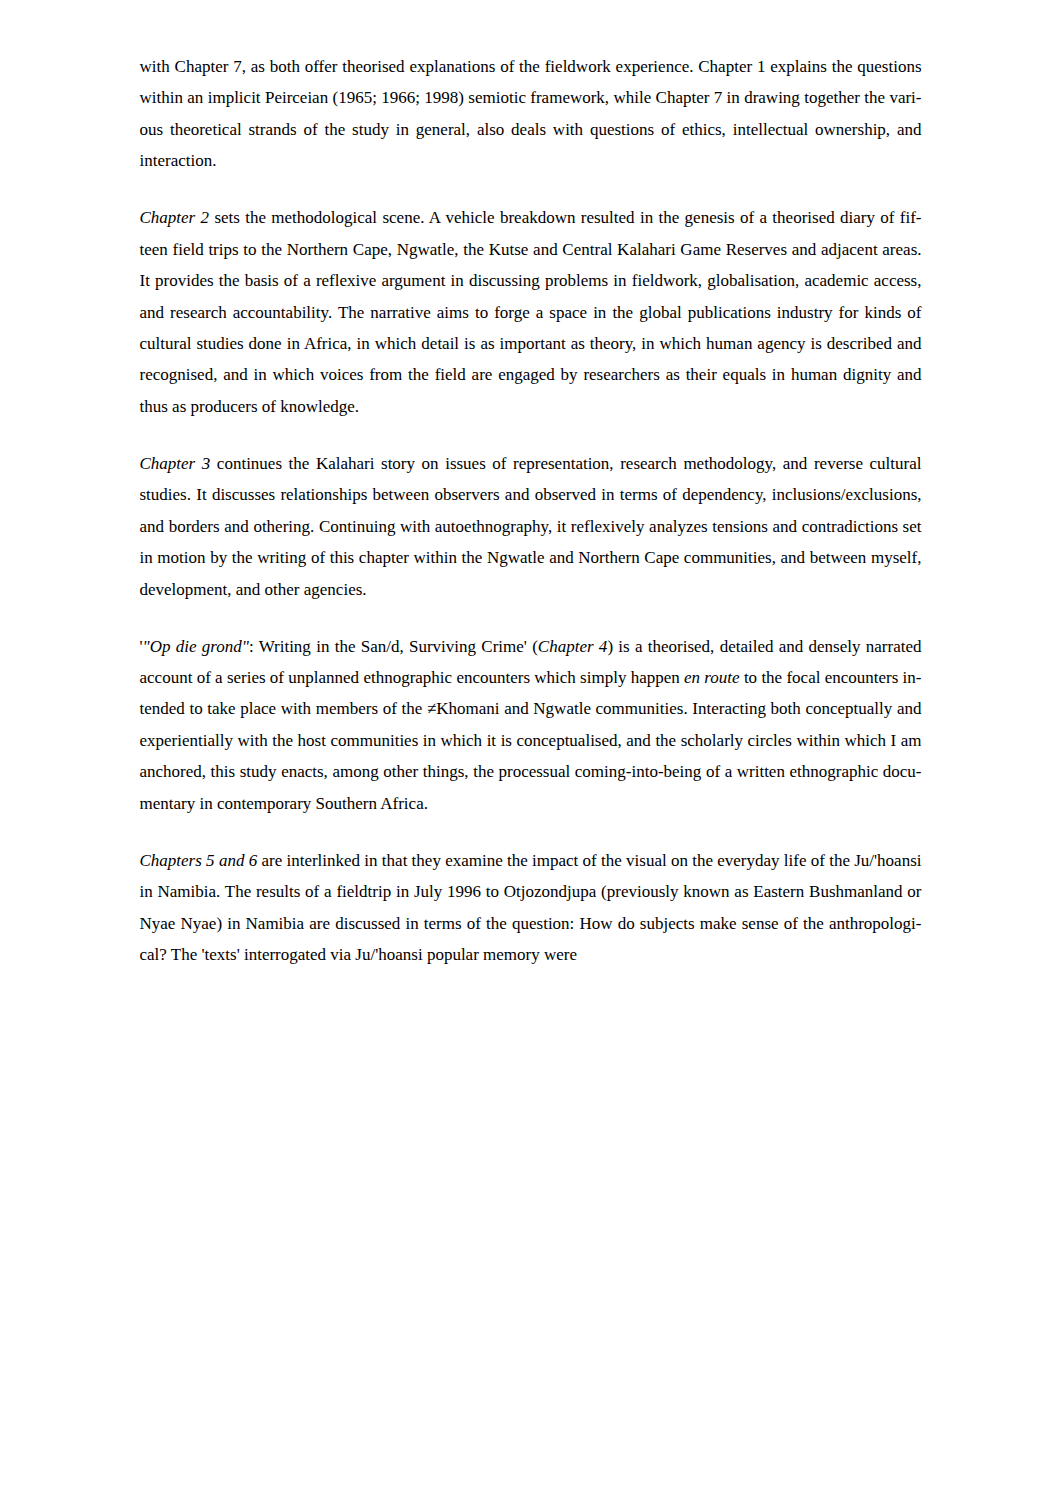with Chapter 7, as both offer theorised explanations of the fieldwork experience. Chapter 1 explains the questions within an implicit Peirceian (1965; 1966; 1998) semiotic framework, while Chapter 7 in drawing together the various theoretical strands of the study in general, also deals with questions of ethics, intellectual ownership, and interaction.
Chapter 2 sets the methodological scene. A vehicle breakdown resulted in the genesis of a theorised diary of fifteen field trips to the Northern Cape, Ngwatle, the Kutse and Central Kalahari Game Reserves and adjacent areas. It provides the basis of a reflexive argument in discussing problems in fieldwork, globalisation, academic access, and research accountability. The narrative aims to forge a space in the global publications industry for kinds of cultural studies done in Africa, in which detail is as important as theory, in which human agency is described and recognised, and in which voices from the field are engaged by researchers as their equals in human dignity and thus as producers of knowledge.
Chapter 3 continues the Kalahari story on issues of representation, research methodology, and reverse cultural studies. It discusses relationships between observers and observed in terms of dependency, inclusions/exclusions, and borders and othering. Continuing with autoethnography, it reflexively analyzes tensions and contradictions set in motion by the writing of this chapter within the Ngwatle and Northern Cape communities, and between myself, development, and other agencies.
'"Op die grond": Writing in the San/d, Surviving Crime' (Chapter 4) is a theorised, detailed and densely narrated account of a series of unplanned ethnographic encounters which simply happen en route to the focal encounters intended to take place with members of the ≠Khomani and Ngwatle communities. Interacting both conceptually and experientially with the host communities in which it is conceptualised, and the scholarly circles within which I am anchored, this study enacts, among other things, the processual coming-into-being of a written ethnographic documentary in contemporary Southern Africa.
Chapters 5 and 6 are interlinked in that they examine the impact of the visual on the everyday life of the Ju/'hoansi in Namibia. The results of a fieldtrip in July 1996 to Otjozondjupa (previously known as Eastern Bushmanland or Nyae Nyae) in Namibia are discussed in terms of the question: How do subjects make sense of the anthropological? The 'texts' interrogated via Ju/'hoansi popular memory were